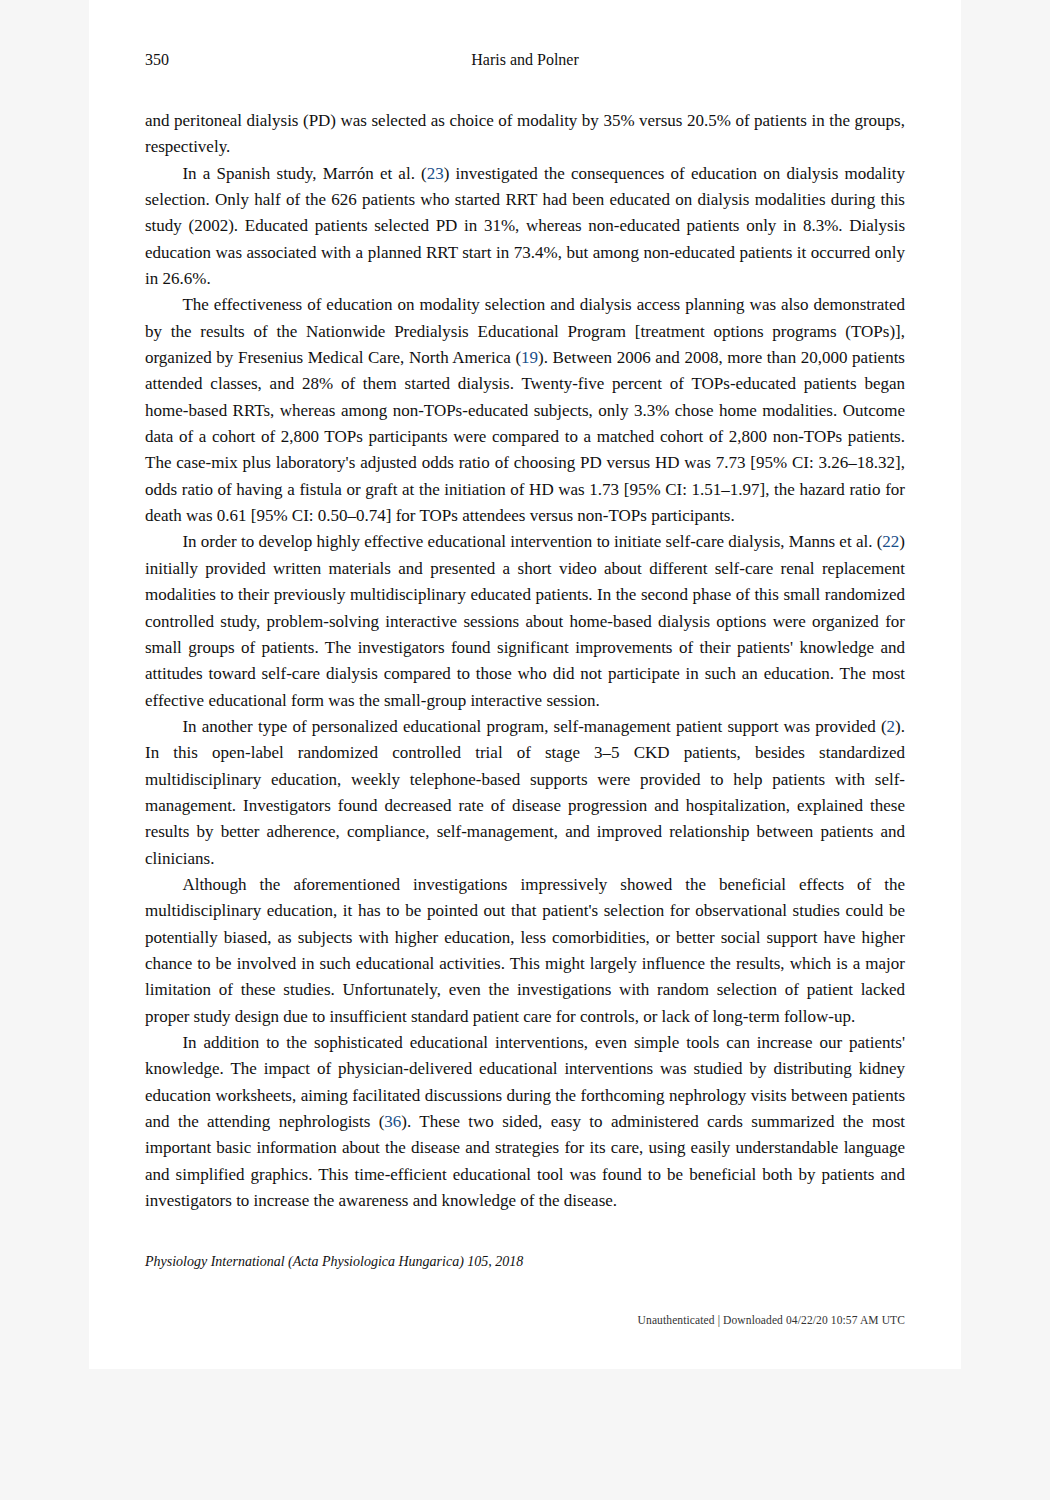350
Haris and Polner
and peritoneal dialysis (PD) was selected as choice of modality by 35% versus 20.5% of patients in the groups, respectively.
In a Spanish study, Marrón et al. (23) investigated the consequences of education on dialysis modality selection. Only half of the 626 patients who started RRT had been educated on dialysis modalities during this study (2002). Educated patients selected PD in 31%, whereas non-educated patients only in 8.3%. Dialysis education was associated with a planned RRT start in 73.4%, but among non-educated patients it occurred only in 26.6%.
The effectiveness of education on modality selection and dialysis access planning was also demonstrated by the results of the Nationwide Predialysis Educational Program [treatment options programs (TOPs)], organized by Fresenius Medical Care, North America (19). Between 2006 and 2008, more than 20,000 patients attended classes, and 28% of them started dialysis. Twenty-five percent of TOPs-educated patients began home-based RRTs, whereas among non-TOPs-educated subjects, only 3.3% chose home modalities. Outcome data of a cohort of 2,800 TOPs participants were compared to a matched cohort of 2,800 non-TOPs patients. The case-mix plus laboratory's adjusted odds ratio of choosing PD versus HD was 7.73 [95% CI: 3.26–18.32], odds ratio of having a fistula or graft at the initiation of HD was 1.73 [95% CI: 1.51–1.97], the hazard ratio for death was 0.61 [95% CI: 0.50–0.74] for TOPs attendees versus non-TOPs participants.
In order to develop highly effective educational intervention to initiate self-care dialysis, Manns et al. (22) initially provided written materials and presented a short video about different self-care renal replacement modalities to their previously multidisciplinary educated patients. In the second phase of this small randomized controlled study, problem-solving interactive sessions about home-based dialysis options were organized for small groups of patients. The investigators found significant improvements of their patients' knowledge and attitudes toward self-care dialysis compared to those who did not participate in such an education. The most effective educational form was the small-group interactive session.
In another type of personalized educational program, self-management patient support was provided (2). In this open-label randomized controlled trial of stage 3–5 CKD patients, besides standardized multidisciplinary education, weekly telephone-based supports were provided to help patients with self-management. Investigators found decreased rate of disease progression and hospitalization, explained these results by better adherence, compliance, self-management, and improved relationship between patients and clinicians.
Although the aforementioned investigations impressively showed the beneficial effects of the multidisciplinary education, it has to be pointed out that patient's selection for observational studies could be potentially biased, as subjects with higher education, less comorbidities, or better social support have higher chance to be involved in such educational activities. This might largely influence the results, which is a major limitation of these studies. Unfortunately, even the investigations with random selection of patient lacked proper study design due to insufficient standard patient care for controls, or lack of long-term follow-up.
In addition to the sophisticated educational interventions, even simple tools can increase our patients' knowledge. The impact of physician-delivered educational interventions was studied by distributing kidney education worksheets, aiming facilitated discussions during the forthcoming nephrology visits between patients and the attending nephrologists (36). These two sided, easy to administered cards summarized the most important basic information about the disease and strategies for its care, using easily understandable language and simplified graphics. This time-efficient educational tool was found to be beneficial both by patients and investigators to increase the awareness and knowledge of the disease.
Physiology International (Acta Physiologica Hungarica) 105, 2018
Unauthenticated | Downloaded 04/22/20 10:57 AM UTC